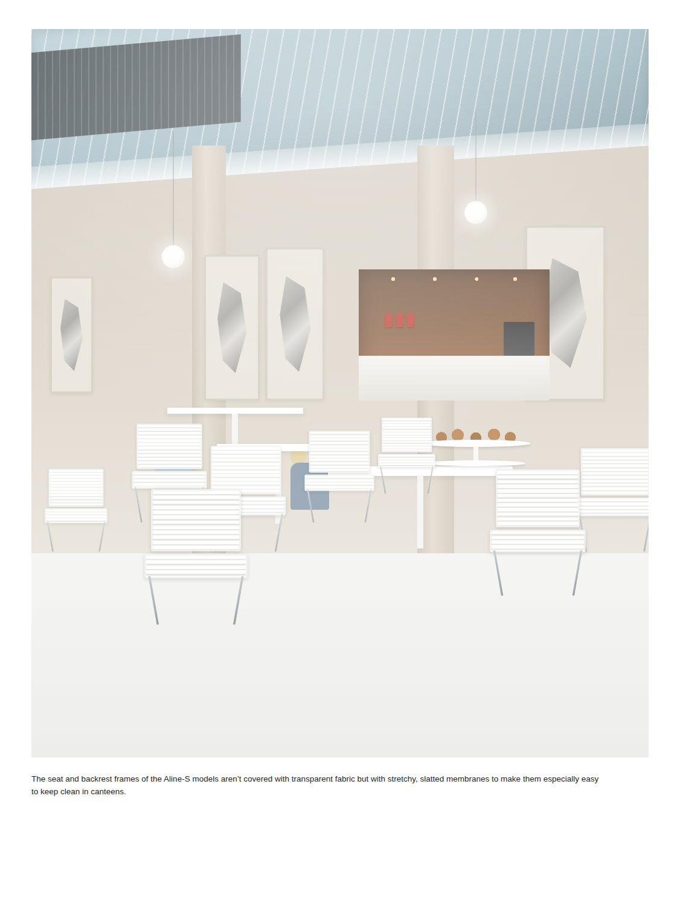The seat and backrest frames of the Aline-S models aren’t covered with transparent fabric but with stretchy, slatted membranes to make them especially easy to keep clean in canteens.